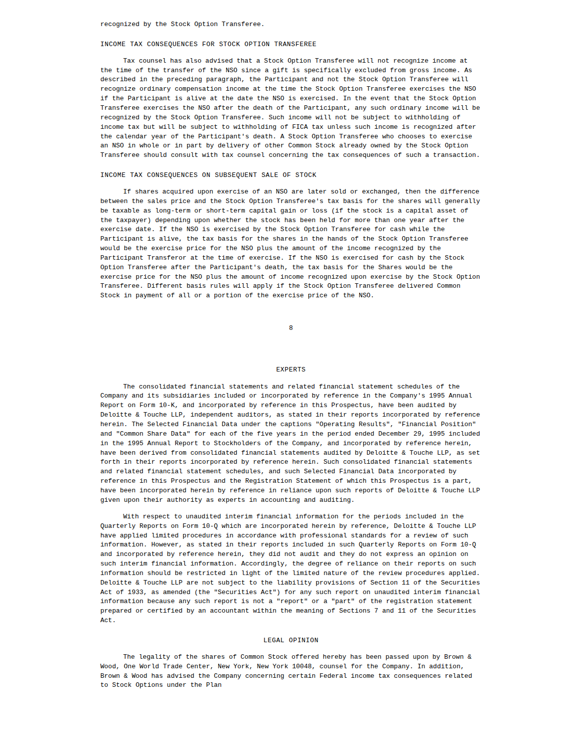recognized by the Stock Option Transferee.
INCOME TAX CONSEQUENCES FOR STOCK OPTION TRANSFEREE
Tax counsel has also advised that a Stock Option Transferee will not recognize income at the time of the transfer of the NSO since a gift is specifically excluded from gross income. As described in the preceding paragraph, the Participant and not the Stock Option Transferee will recognize ordinary compensation income at the time the Stock Option Transferee exercises the NSO if the Participant is alive at the date the NSO is exercised. In the event that the Stock Option Transferee exercises the NSO after the death of the Participant, any such ordinary income will be recognized by the Stock Option Transferee. Such income will not be subject to withholding of income tax but will be subject to withholding of FICA tax unless such income is recognized after the calendar year of the Participant's death. A Stock Option Transferee who chooses to exercise an NSO in whole or in part by delivery of other Common Stock already owned by the Stock Option Transferee should consult with tax counsel concerning the tax consequences of such a transaction.
INCOME TAX CONSEQUENCES ON SUBSEQUENT SALE OF STOCK
If shares acquired upon exercise of an NSO are later sold or exchanged, then the difference between the sales price and the Stock Option Transferee's tax basis for the shares will generally be taxable as long-term or short-term capital gain or loss (if the stock is a capital asset of the taxpayer) depending upon whether the stock has been held for more than one year after the exercise date. If the NSO is exercised by the Stock Option Transferee for cash while the Participant is alive, the tax basis for the shares in the hands of the Stock Option Transferee would be the exercise price for the NSO plus the amount of the income recognized by the Participant Transferor at the time of exercise. If the NSO is exercised for cash by the Stock Option Transferee after the Participant's death, the tax basis for the Shares would be the exercise price for the NSO plus the amount of income recognized upon exercise by the Stock Option Transferee. Different basis rules will apply if the Stock Option Transferee delivered Common Stock in payment of all or a portion of the exercise price of the NSO.
8
EXPERTS
The consolidated financial statements and related financial statement schedules of the Company and its subsidiaries included or incorporated by reference in the Company's 1995 Annual Report on Form 10-K, and incorporated by reference in this Prospectus, have been audited by Deloitte & Touche LLP, independent auditors, as stated in their reports incorporated by reference herein. The Selected Financial Data under the captions "Operating Results", "Financial Position" and "Common Share Data" for each of the five years in the period ended December 29, 1995 included in the 1995 Annual Report to Stockholders of the Company, and incorporated by reference herein, have been derived from consolidated financial statements audited by Deloitte & Touche LLP, as set forth in their reports incorporated by reference herein. Such consolidated financial statements and related financial statement schedules, and such Selected Financial Data incorporated by reference in this Prospectus and the Registration Statement of which this Prospectus is a part, have been incorporated herein by reference in reliance upon such reports of Deloitte & Touche LLP given upon their authority as experts in accounting and auditing.
With respect to unaudited interim financial information for the periods included in the Quarterly Reports on Form 10-Q which are incorporated herein by reference, Deloitte & Touche LLP have applied limited procedures in accordance with professional standards for a review of such information. However, as stated in their reports included in such Quarterly Reports on Form 10-Q and incorporated by reference herein, they did not audit and they do not express an opinion on such interim financial information. Accordingly, the degree of reliance on their reports on such information should be restricted in light of the limited nature of the review procedures applied. Deloitte & Touche LLP are not subject to the liability provisions of Section 11 of the Securities Act of 1933, as amended (the "Securities Act") for any such report on unaudited interim financial information because any such report is not a "report" or a "part" of the registration statement prepared or certified by an accountant within the meaning of Sections 7 and 11 of the Securities Act.
LEGAL OPINION
The legality of the shares of Common Stock offered hereby has been passed upon by Brown & Wood, One World Trade Center, New York, New York 10048, counsel for the Company. In addition, Brown & Wood has advised the Company concerning certain Federal income tax consequences related to Stock Options under the Plan